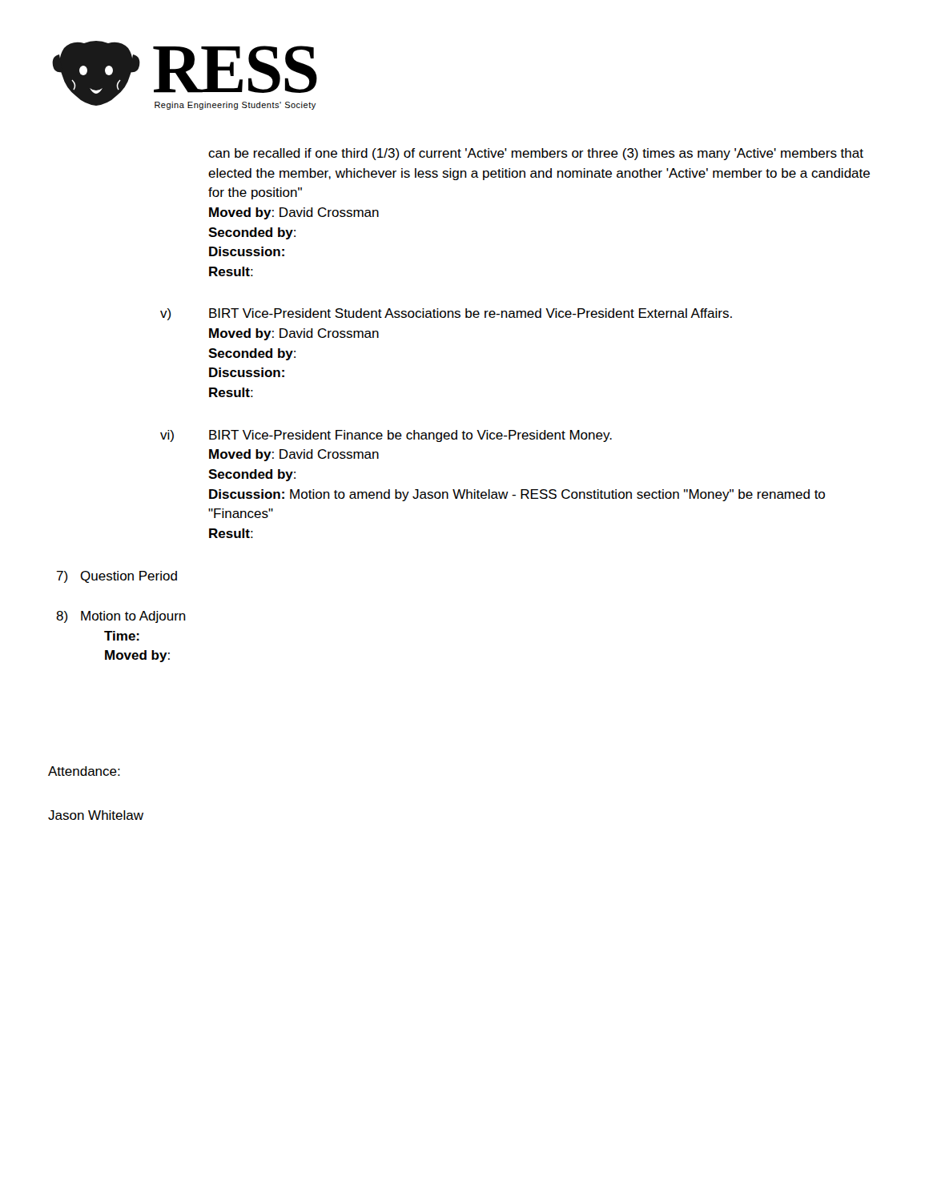RESS
Regina Engineering Students' Society
can be recalled if one third (1/3) of current 'Active' members or three (3) times as many 'Active' members that elected the member, whichever is less sign a petition and nominate another 'Active' member to be a candidate for the position"
Moved by: David Crossman
Seconded by:
Discussion:
Result:
v)
BIRT Vice-President Student Associations be re-named Vice-President External Affairs.
Moved by: David Crossman
Seconded by:
Discussion:
Result:
vi)
BIRT Vice-President Finance be changed to Vice-President Money.
Moved by: David Crossman
Seconded by:
Discussion: Motion to amend by Jason Whitelaw - RESS Constitution section "Money" be renamed to "Finances"
Result:
7) Question Period
8) Motion to Adjourn
Time:
Moved by:
Attendance:
Jason Whitelaw